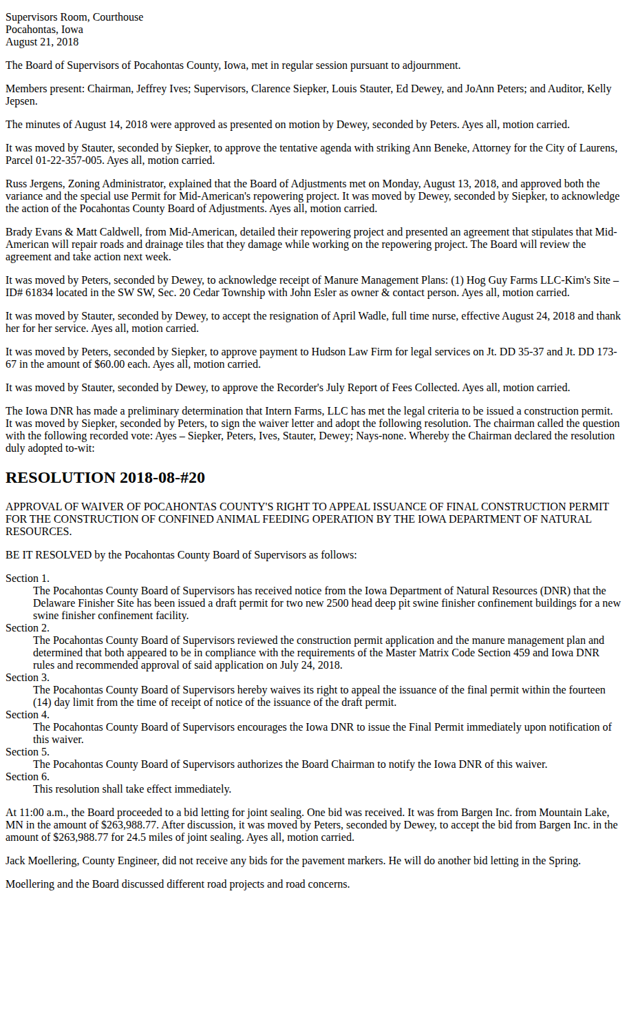Supervisors Room, Courthouse
Pocahontas, Iowa
August 21, 2018
The Board of Supervisors of Pocahontas County, Iowa, met in regular session pursuant to adjournment.
Members present: Chairman, Jeffrey Ives; Supervisors, Clarence Siepker, Louis Stauter, Ed Dewey, and JoAnn Peters; and Auditor, Kelly Jepsen.
The minutes of August 14, 2018 were approved as presented on motion by Dewey, seconded by Peters. Ayes all, motion carried.
It was moved by Stauter, seconded by Siepker, to approve the tentative agenda with striking Ann Beneke, Attorney for the City of Laurens, Parcel 01-22-357-005. Ayes all, motion carried.
Russ Jergens, Zoning Administrator, explained that the Board of Adjustments met on Monday, August 13, 2018, and approved both the variance and the special use Permit for Mid-American's repowering project. It was moved by Dewey, seconded by Siepker, to acknowledge the action of the Pocahontas County Board of Adjustments. Ayes all, motion carried.
Brady Evans & Matt Caldwell, from Mid-American, detailed their repowering project and presented an agreement that stipulates that Mid-American will repair roads and drainage tiles that they damage while working on the repowering project. The Board will review the agreement and take action next week.
It was moved by Peters, seconded by Dewey, to acknowledge receipt of Manure Management Plans: (1) Hog Guy Farms LLC-Kim's Site – ID# 61834 located in the SW SW, Sec. 20 Cedar Township with John Esler as owner & contact person. Ayes all, motion carried.
It was moved by Stauter, seconded by Dewey, to accept the resignation of April Wadle, full time nurse, effective August 24, 2018 and thank her for her service. Ayes all, motion carried.
It was moved by Peters, seconded by Siepker, to approve payment to Hudson Law Firm for legal services on Jt. DD 35-37 and Jt. DD 173-67 in the amount of $60.00 each. Ayes all, motion carried.
It was moved by Stauter, seconded by Dewey, to approve the Recorder's July Report of Fees Collected. Ayes all, motion carried.
The Iowa DNR has made a preliminary determination that Intern Farms, LLC has met the legal criteria to be issued a construction permit. It was moved by Siepker, seconded by Peters, to sign the waiver letter and adopt the following resolution. The chairman called the question with the following recorded vote: Ayes – Siepker, Peters, Ives, Stauter, Dewey; Nays-none. Whereby the Chairman declared the resolution duly adopted to-wit:
RESOLUTION 2018-08-#20
APPROVAL OF WAIVER OF POCAHONTAS COUNTY'S RIGHT TO APPEAL ISSUANCE OF FINAL CONSTRUCTION PERMIT FOR THE CONSTRUCTION OF CONFINED ANIMAL FEEDING OPERATION BY THE IOWA DEPARTMENT OF NATURAL RESOURCES.
BE IT RESOLVED by the Pocahontas County Board of Supervisors as follows:
Section 1.
The Pocahontas County Board of Supervisors has received notice from the Iowa Department of Natural Resources (DNR) that the Delaware Finisher Site has been issued a draft permit for two new 2500 head deep pit swine finisher confinement buildings for a new swine finisher confinement facility.
Section 2.
The Pocahontas County Board of Supervisors reviewed the construction permit application and the manure management plan and determined that both appeared to be in compliance with the requirements of the Master Matrix Code Section 459 and Iowa DNR rules and recommended approval of said application on July 24, 2018.
Section 3.
The Pocahontas County Board of Supervisors hereby waives its right to appeal the issuance of the final permit within the fourteen (14) day limit from the time of receipt of notice of the issuance of the draft permit.
Section 4.
The Pocahontas County Board of Supervisors encourages the Iowa DNR to issue the Final Permit immediately upon notification of this waiver.
Section 5.
The Pocahontas County Board of Supervisors authorizes the Board Chairman to notify the Iowa DNR of this waiver.
Section 6.
This resolution shall take effect immediately.
At 11:00 a.m., the Board proceeded to a bid letting for joint sealing. One bid was received. It was from Bargen Inc. from Mountain Lake, MN in the amount of $263,988.77. After discussion, it was moved by Peters, seconded by Dewey, to accept the bid from Bargen Inc. in the amount of $263,988.77 for 24.5 miles of joint sealing. Ayes all, motion carried.
Jack Moellering, County Engineer, did not receive any bids for the pavement markers. He will do another bid letting in the Spring.
Moellering and the Board discussed different road projects and road concerns.